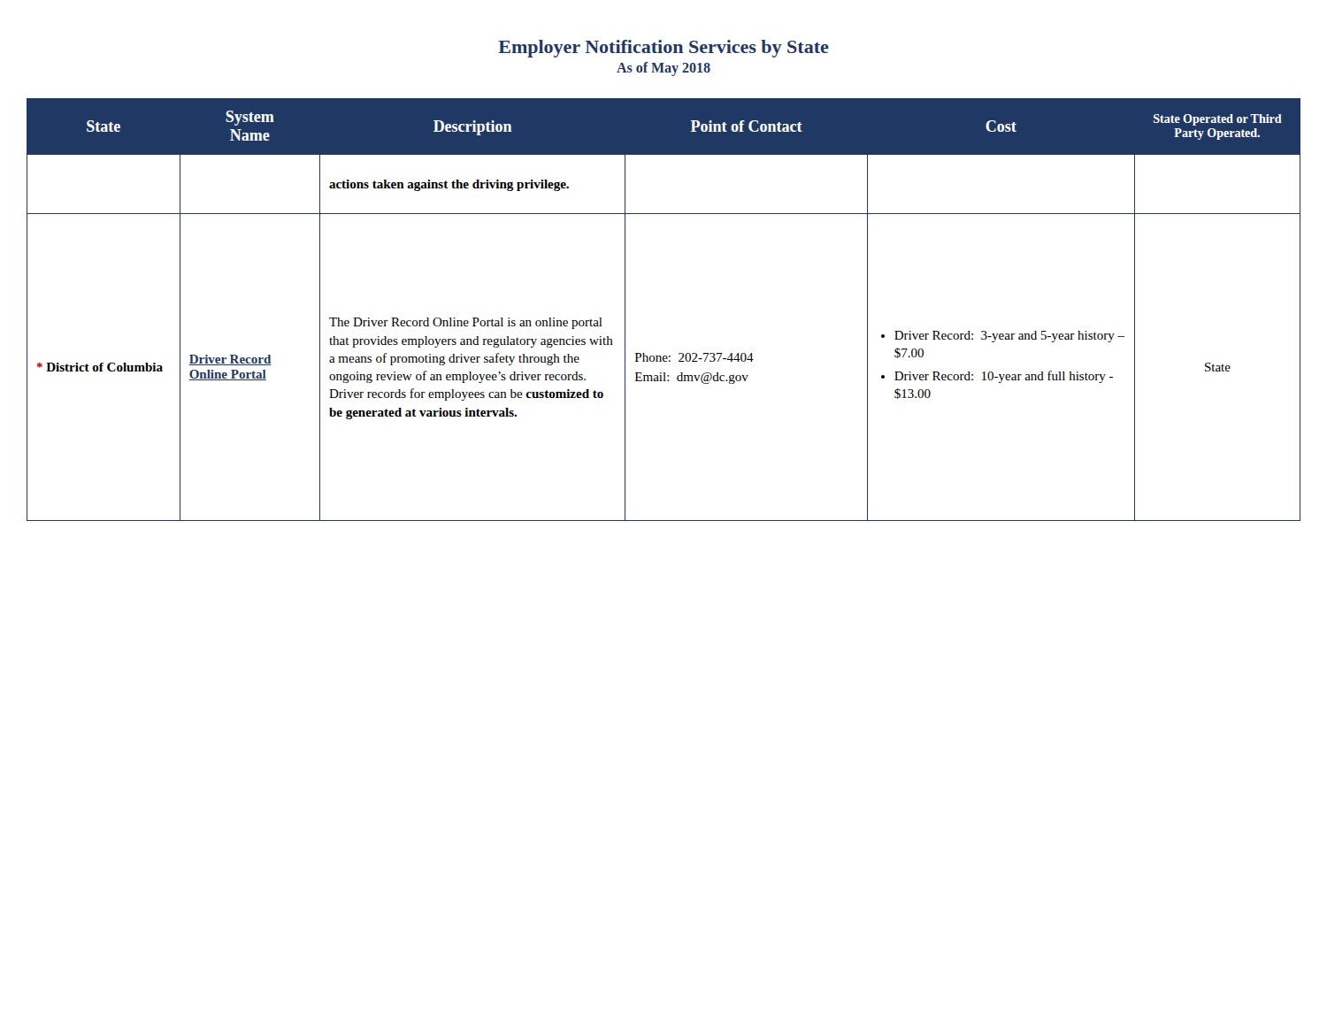Employer Notification Services by State
As of May 2018
| State | System Name | Description | Point of Contact | Cost | State Operated or Third Party Operated. |
| --- | --- | --- | --- | --- | --- |
| | | actions taken against the driving privilege. | | | |
| * District of Columbia | Driver Record Online Portal | The Driver Record Online Portal is an online portal that provides employers and regulatory agencies with a means of promoting driver safety through the ongoing review of an employee’s driver records. Driver records for employees can be customized to be generated at various intervals. | Phone: 202-737-4404 Email: dmv@dc.gov | Driver Record: 3-year and 5-year history – $7.00 Driver Record: 10-year and full history - $13.00 | State |